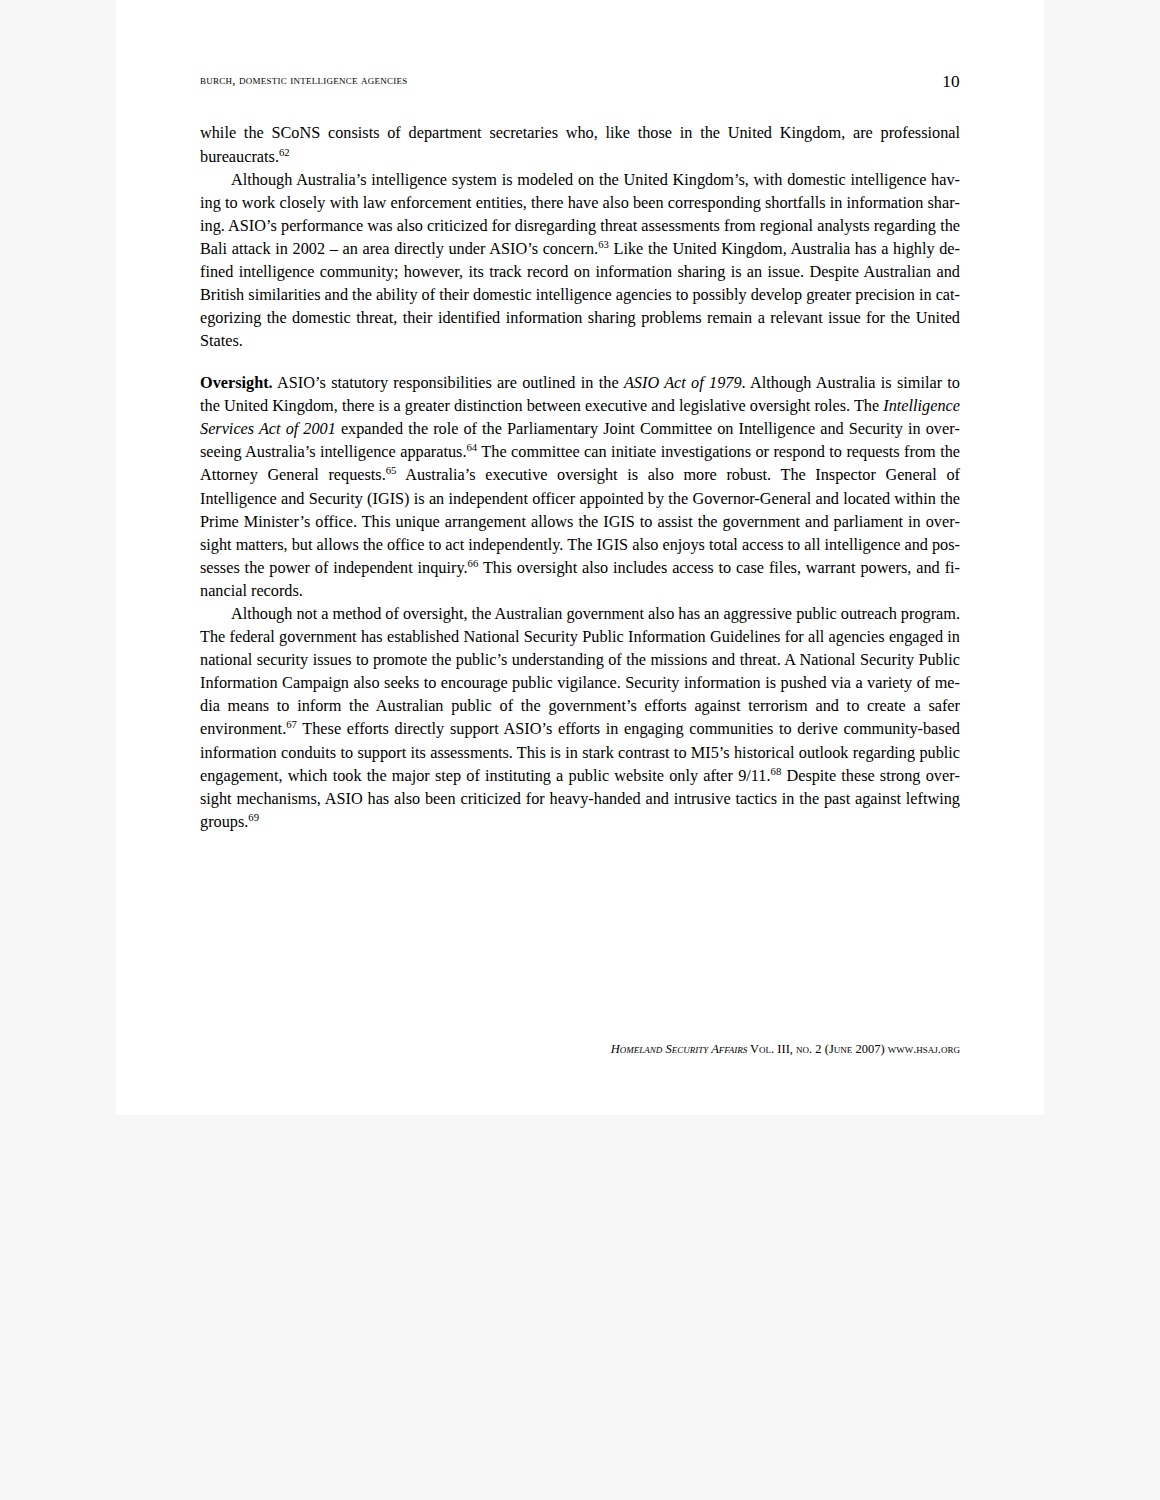Burch, Domestic Intelligence Agencies 10
while the SCoNS consists of department secretaries who, like those in the United Kingdom, are professional bureaucrats.62
Although Australia’s intelligence system is modeled on the United Kingdom’s, with domestic intelligence having to work closely with law enforcement entities, there have also been corresponding shortfalls in information sharing. ASIO’s performance was also criticized for disregarding threat assessments from regional analysts regarding the Bali attack in 2002 – an area directly under ASIO’s concern.63 Like the United Kingdom, Australia has a highly defined intelligence community; however, its track record on information sharing is an issue. Despite Australian and British similarities and the ability of their domestic intelligence agencies to possibly develop greater precision in categorizing the domestic threat, their identified information sharing problems remain a relevant issue for the United States.
Oversight. ASIO’s statutory responsibilities are outlined in the ASIO Act of 1979. Although Australia is similar to the United Kingdom, there is a greater distinction between executive and legislative oversight roles. The Intelligence Services Act of 2001 expanded the role of the Parliamentary Joint Committee on Intelligence and Security in overseeing Australia’s intelligence apparatus.64 The committee can initiate investigations or respond to requests from the Attorney General requests.65 Australia’s executive oversight is also more robust. The Inspector General of Intelligence and Security (IGIS) is an independent officer appointed by the Governor-General and located within the Prime Minister’s office. This unique arrangement allows the IGIS to assist the government and parliament in oversight matters, but allows the office to act independently. The IGIS also enjoys total access to all intelligence and possesses the power of independent inquiry.66 This oversight also includes access to case files, warrant powers, and financial records.
Although not a method of oversight, the Australian government also has an aggressive public outreach program. The federal government has established National Security Public Information Guidelines for all agencies engaged in national security issues to promote the public’s understanding of the missions and threat. A National Security Public Information Campaign also seeks to encourage public vigilance. Security information is pushed via a variety of media means to inform the Australian public of the government’s efforts against terrorism and to create a safer environment.67 These efforts directly support ASIO’s efforts in engaging communities to derive community-based information conduits to support its assessments. This is in stark contrast to MI5’s historical outlook regarding public engagement, which took the major step of instituting a public website only after 9/11.68 Despite these strong oversight mechanisms, ASIO has also been criticized for heavy-handed and intrusive tactics in the past against leftwing groups.69
Homeland Security Affairs Vol. III, no. 2 (June 2007) www.hsaj.org